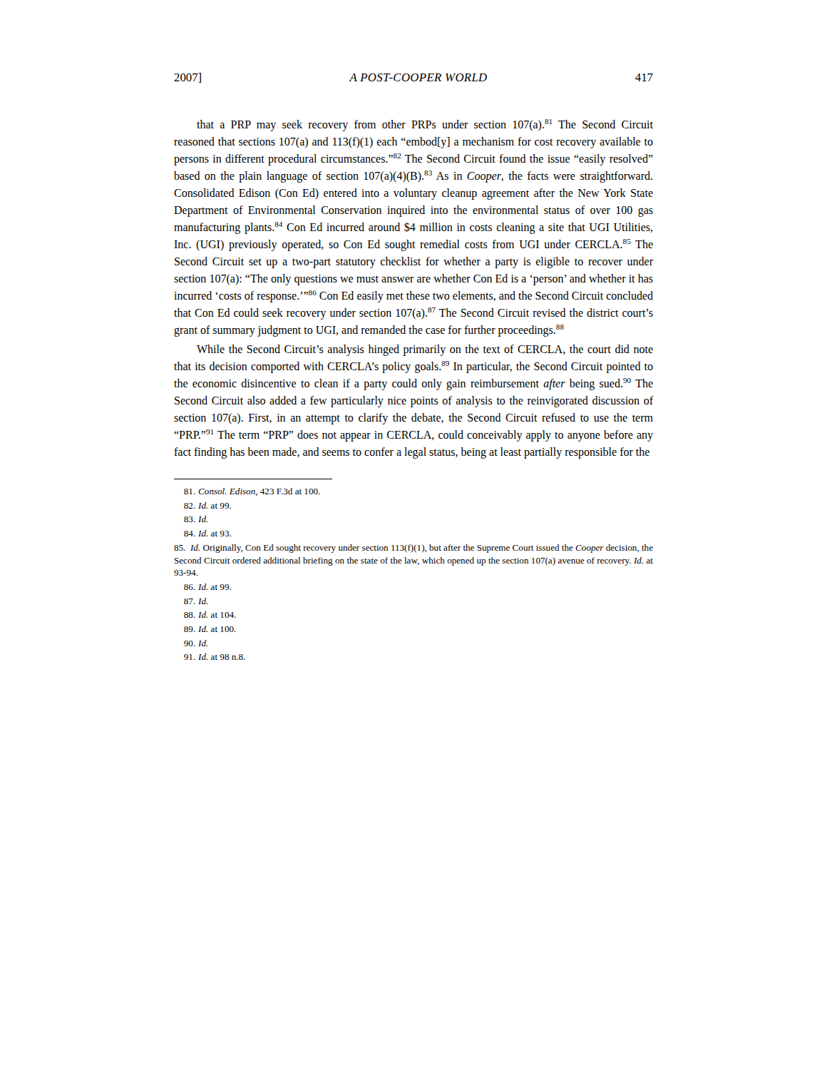2007] A POST-COOPER WORLD 417
that a PRP may seek recovery from other PRPs under section 107(a).81 The Second Circuit reasoned that sections 107(a) and 113(f)(1) each “embod[y] a mechanism for cost recovery available to persons in different procedural circumstances.”82 The Second Circuit found the issue “easily resolved” based on the plain language of section 107(a)(4)(B).83 As in Cooper, the facts were straightforward. Consolidated Edison (Con Ed) entered into a voluntary cleanup agreement after the New York State Department of Environmental Conservation inquired into the environmental status of over 100 gas manufacturing plants.84 Con Ed incurred around $4 million in costs cleaning a site that UGI Utilities, Inc. (UGI) previously operated, so Con Ed sought remedial costs from UGI under CERCLA.85 The Second Circuit set up a two-part statutory checklist for whether a party is eligible to recover under section 107(a): “The only questions we must answer are whether Con Ed is a ‘person’ and whether it has incurred ‘costs of response.’”86 Con Ed easily met these two elements, and the Second Circuit concluded that Con Ed could seek recovery under section 107(a).87 The Second Circuit revised the district court’s grant of summary judgment to UGI, and remanded the case for further proceedings.88
While the Second Circuit’s analysis hinged primarily on the text of CERCLA, the court did note that its decision comported with CERCLA’s policy goals.89 In particular, the Second Circuit pointed to the economic disincentive to clean if a party could only gain reimbursement after being sued.90 The Second Circuit also added a few particularly nice points of analysis to the reinvigorated discussion of section 107(a). First, in an attempt to clarify the debate, the Second Circuit refused to use the term “PRP.”91 The term “PRP” does not appear in CERCLA, could conceivably apply to anyone before any fact finding has been made, and seems to confer a legal status, being at least partially responsible for the
81. Consol. Edison, 423 F.3d at 100.
82. Id. at 99.
83. Id.
84. Id. at 93.
85. Id. Originally, Con Ed sought recovery under section 113(f)(1), but after the Supreme Court issued the Cooper decision, the Second Circuit ordered additional briefing on the state of the law, which opened up the section 107(a) avenue of recovery. Id. at 93-94.
86. Id. at 99.
87. Id.
88. Id. at 104.
89. Id. at 100.
90. Id.
91. Id. at 98 n.8.